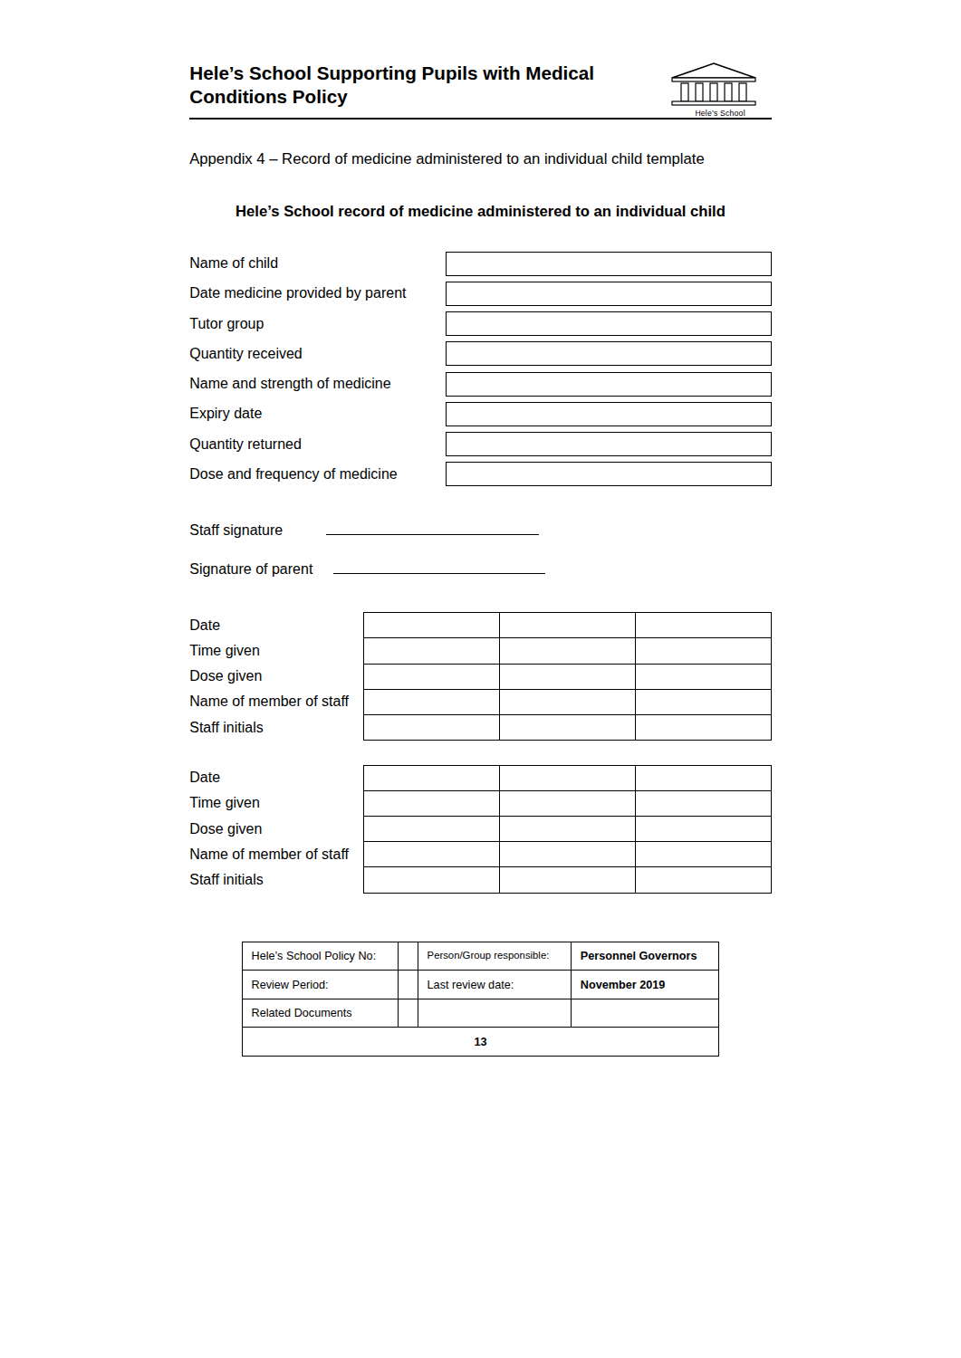Hele’s School Supporting Pupils with Medical Conditions Policy
Hele’s School
Appendix 4 – Record of medicine administered to an individual child template
Hele’s School record of medicine administered to an individual child
| Name of child | |
| Date medicine provided by parent | |
| Tutor group | |
| Quantity received | |
| Name and strength of medicine | |
| Expiry date | |
| Quantity returned | |
| Dose and frequency of medicine | |
Staff signature
Signature of parent
| Date | | | |
| Time given | | | |
| Dose given | | | |
| Name of member of staff | | | |
| Staff initials | | | |
| Date | | | |
| Time given | | | |
| Dose given | | | |
| Name of member of staff | | | |
| Staff initials | | | |
| Hele’s School Policy No: | | Person/Group responsible: | Personnel Governors |
| Review Period: | | Last review date: | November 2019 |
| Related Documents | | | |
| 13 |